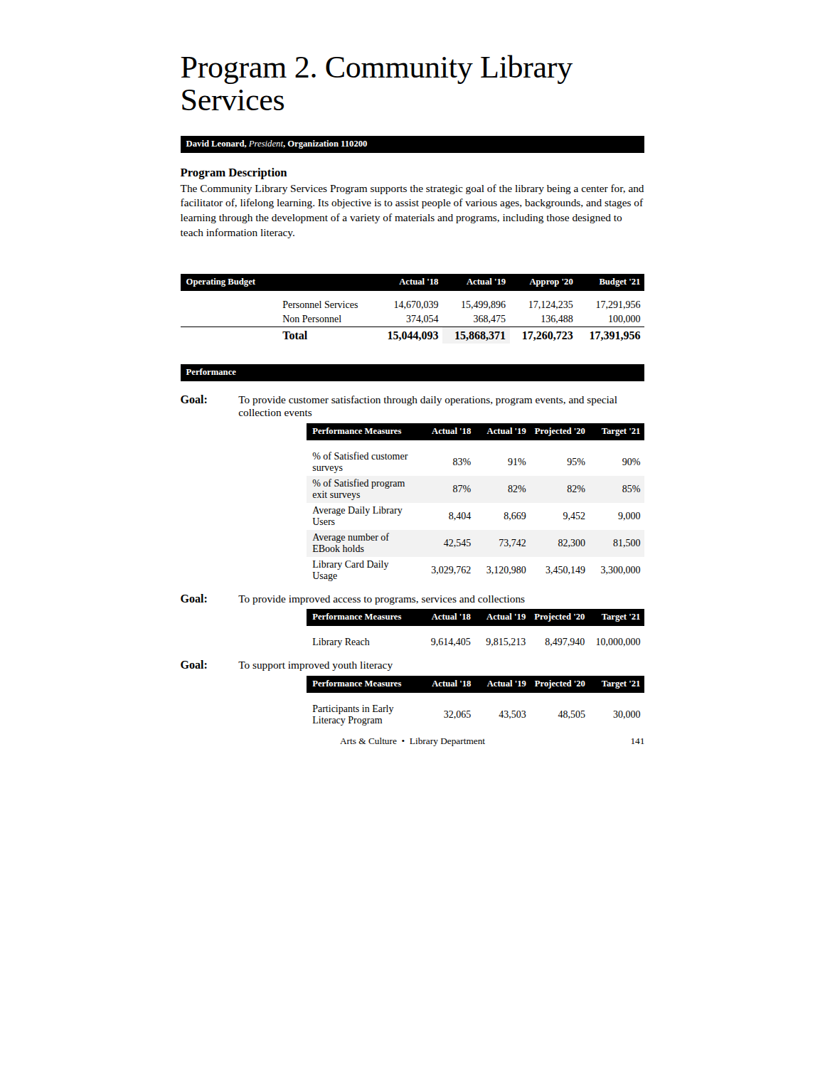Program 2. Community Library Services
David Leonard, President, Organization 110200
Program Description
The Community Library Services Program supports the strategic goal of the library being a center for, and facilitator of, lifelong learning. Its objective is to assist people of various ages, backgrounds, and stages of learning through the development of a variety of materials and programs, including those designed to teach information literacy.
| Operating Budget | Actual '18 | Actual '19 | Approp '20 | Budget '21 |
| --- | --- | --- | --- | --- |
| | Personnel Services | 14,670,039 | 15,499,896 | 17,124,235 | 17,291,956 |
| | Non Personnel | 374,054 | 368,475 | 136,488 | 100,000 |
| | Total | 15,044,093 | 15,868,371 | 17,260,723 | 17,391,956 |
Performance
Goal:
To provide customer satisfaction through daily operations, program events, and special collection events
| Performance Measures | Actual '18 | Actual '19 | Projected '20 | Target '21 |
| --- | --- | --- | --- | --- |
| % of Satisfied customer surveys | 83% | 91% | 95% | 90% |
| % of Satisfied program exit surveys | 87% | 82% | 82% | 85% |
| Average Daily Library Users | 8,404 | 8,669 | 9,452 | 9,000 |
| Average number of EBook holds | 42,545 | 73,742 | 82,300 | 81,500 |
| Library Card Daily Usage | 3,029,762 | 3,120,980 | 3,450,149 | 3,300,000 |
Goal:
To provide improved access to programs, services and collections
| Performance Measures | Actual '18 | Actual '19 | Projected '20 | Target '21 |
| --- | --- | --- | --- | --- |
| Library Reach | 9,614,405 | 9,815,213 | 8,497,940 | 10,000,000 |
Goal:
To support improved youth literacy
| Performance Measures | Actual '18 | Actual '19 | Projected '20 | Target '21 |
| --- | --- | --- | --- | --- |
| Participants in Early Literacy Program | 32,065 | 43,503 | 48,505 | 30,000 |
Arts & Culture • Library Department 141